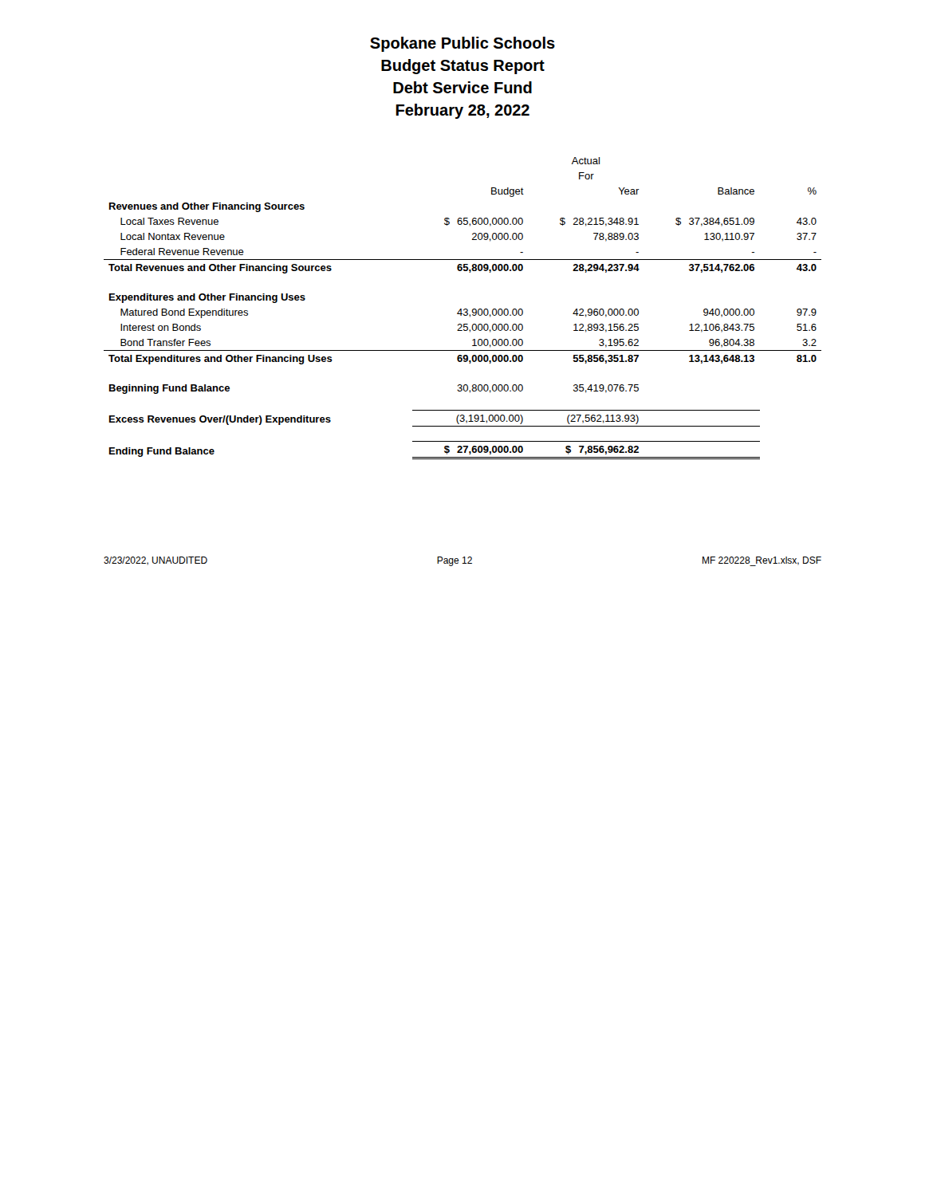Spokane Public Schools
Budget Status Report
Debt Service Fund
February 28, 2022
| | | Actual | | |
| --- | --- | --- | --- | --- |
| | | For | | |
| | Budget | Year | Balance | % |
| Revenues and Other Financing Sources | | | | |
| Local Taxes Revenue | $ 65,600,000.00 | $ 28,215,348.91 | $ 37,384,651.09 | 43.0 |
| Local Nontax Revenue | 209,000.00 | 78,889.03 | 130,110.97 | 37.7 |
| Federal Revenue Revenue | - | - | - | - |
| Total Revenues and Other Financing Sources | 65,809,000.00 | 28,294,237.94 | 37,514,762.06 | 43.0 |
| Expenditures and Other Financing Uses | | | | |
| Matured Bond Expenditures | 43,900,000.00 | 42,960,000.00 | 940,000.00 | 97.9 |
| Interest on Bonds | 25,000,000.00 | 12,893,156.25 | 12,106,843.75 | 51.6 |
| Bond Transfer Fees | 100,000.00 | 3,195.62 | 96,804.38 | 3.2 |
| Total Expenditures and Other Financing Uses | 69,000,000.00 | 55,856,351.87 | 13,143,648.13 | 81.0 |
| Beginning Fund Balance | 30,800,000.00 | 35,419,076.75 | | |
| Excess Revenues Over/(Under) Expenditures | (3,191,000.00) | (27,562,113.93) | | |
| Ending Fund Balance | $ 27,609,000.00 | $ 7,856,962.82 | | |
3/23/2022, UNAUDITED Page 12 MF 220228_Rev1.xlsx, DSF